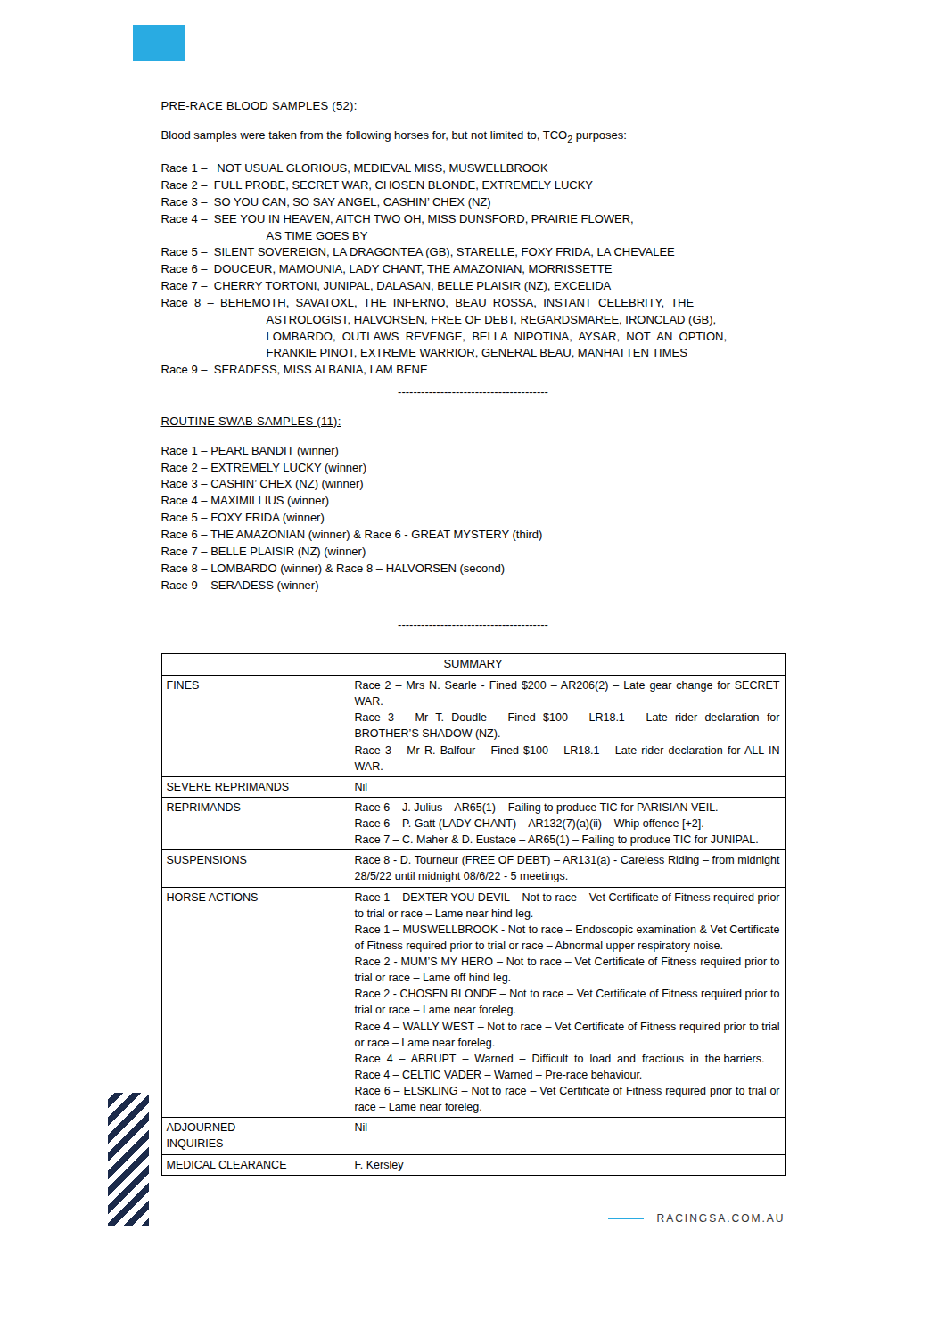PRE-RACE BLOOD SAMPLES (52):
Blood samples were taken from the following horses for, but not limited to, TCO2 purposes:
Race 1 – NOT USUAL GLORIOUS, MEDIEVAL MISS, MUSWELLBROOK
Race 2 – FULL PROBE, SECRET WAR, CHOSEN BLONDE, EXTREMELY LUCKY
Race 3 – SO YOU CAN, SO SAY ANGEL, CASHIN’ CHEX (NZ)
Race 4 – SEE YOU IN HEAVEN, AITCH TWO OH, MISS DUNSFORD, PRAIRIE FLOWER,
AS TIME GOES BY
Race 5 – SILENT SOVEREIGN, LA DRAGONTEA (GB), STARELLE, FOXY FRIDA, LA CHEVALEE
Race 6 – DOUCEUR, MAMOUNIA, LADY CHANT, THE AMAZONIAN, MORRISSETTE
Race 7 – CHERRY TORTONI, JUNIPAL, DALASAN, BELLE PLAISIR (NZ), EXCELIDA
Race 8 – BEHEMOTH, SAVATOXL, THE INFERNO, BEAU ROSSA, INSTANT CELEBRITY, THE
ASTROLOGIST, HALVORSEN, FREE OF DEBT, REGARDSMAREE, IRONCLAD (GB),
LOMBARDO, OUTLAWS REVENGE, BELLA NIPOTINA, AYSAR, NOT AN OPTION,
FRANKIE PINOT, EXTREME WARRIOR, GENERAL BEAU, MANHATTEN TIMES
Race 9 – SERADESS, MISS ALBANIA, I AM BENE
---------------------------------------
ROUTINE SWAB SAMPLES (11):
Race 1 – PEARL BANDIT (winner)
Race 2 – EXTREMELY LUCKY (winner)
Race 3 – CASHIN’ CHEX (NZ) (winner)
Race 4 – MAXIMILLIUS (winner)
Race 5 – FOXY FRIDA (winner)
Race 6 – THE AMAZONIAN (winner) & Race 6 - GREAT MYSTERY (third)
Race 7 – BELLE PLAISIR (NZ) (winner)
Race 8 – LOMBARDO (winner) & Race 8 – HALVORSEN (second)
Race 9 – SERADESS (winner)
---------------------------------------
| SUMMARY |
| --- |
| FINES | Race 2 – Mrs N. Searle - Fined $200 – AR206(2) – Late gear change for SECRET WAR. Race 3 – Mr T. Doudle – Fined $100 – LR18.1 – Late rider declaration for BROTHER’S SHADOW (NZ). Race 3 – Mr R. Balfour – Fined $100 – LR18.1 – Late rider declaration for ALL IN WAR. |
| SEVERE REPRIMANDS | Nil |
| REPRIMANDS | Race 6 – J. Julius – AR65(1) – Failing to produce TIC for PARISIAN VEIL. Race 6 – P. Gatt (LADY CHANT) – AR132(7)(a)(ii) – Whip offence [+2]. Race 7 – C. Maher & D. Eustace – AR65(1) – Failing to produce TIC for JUNIPAL. |
| SUSPENSIONS | Race 8 - D. Tourneur (FREE OF DEBT) – AR131(a) - Careless Riding – from midnight 28/5/22 until midnight 08/6/22 - 5 meetings. |
| HORSE ACTIONS | Race 1 – DEXTER YOU DEVIL – Not to race – Vet Certificate of Fitness required prior to trial or race – Lame near hind leg. Race 1 – MUSWELLBROOK - Not to race – Endoscopic examination & Vet Certificate of Fitness required prior to trial or race – Abnormal upper respiratory noise. Race 2 - MUM’S MY HERO – Not to race – Vet Certificate of Fitness required prior to trial or race – Lame off hind leg. Race 2 - CHOSEN BLONDE – Not to race – Vet Certificate of Fitness required prior to trial or race – Lame near foreleg. Race 4 – WALLY WEST – Not to race – Vet Certificate of Fitness required prior to trial or race – Lame near foreleg. Race 4 – ABRUPT – Warned – Difficult to load and fractious in the barriers. Race 4 – CELTIC VADER – Warned – Pre-race behaviour. Race 6 – ELSKLING – Not to race – Vet Certificate of Fitness required prior to trial or race – Lame near foreleg. |
| ADJOURNED INQUIRIES | Nil |
| MEDICAL CLEARANCE | F. Kersley |
RACINGSA.COM.AU